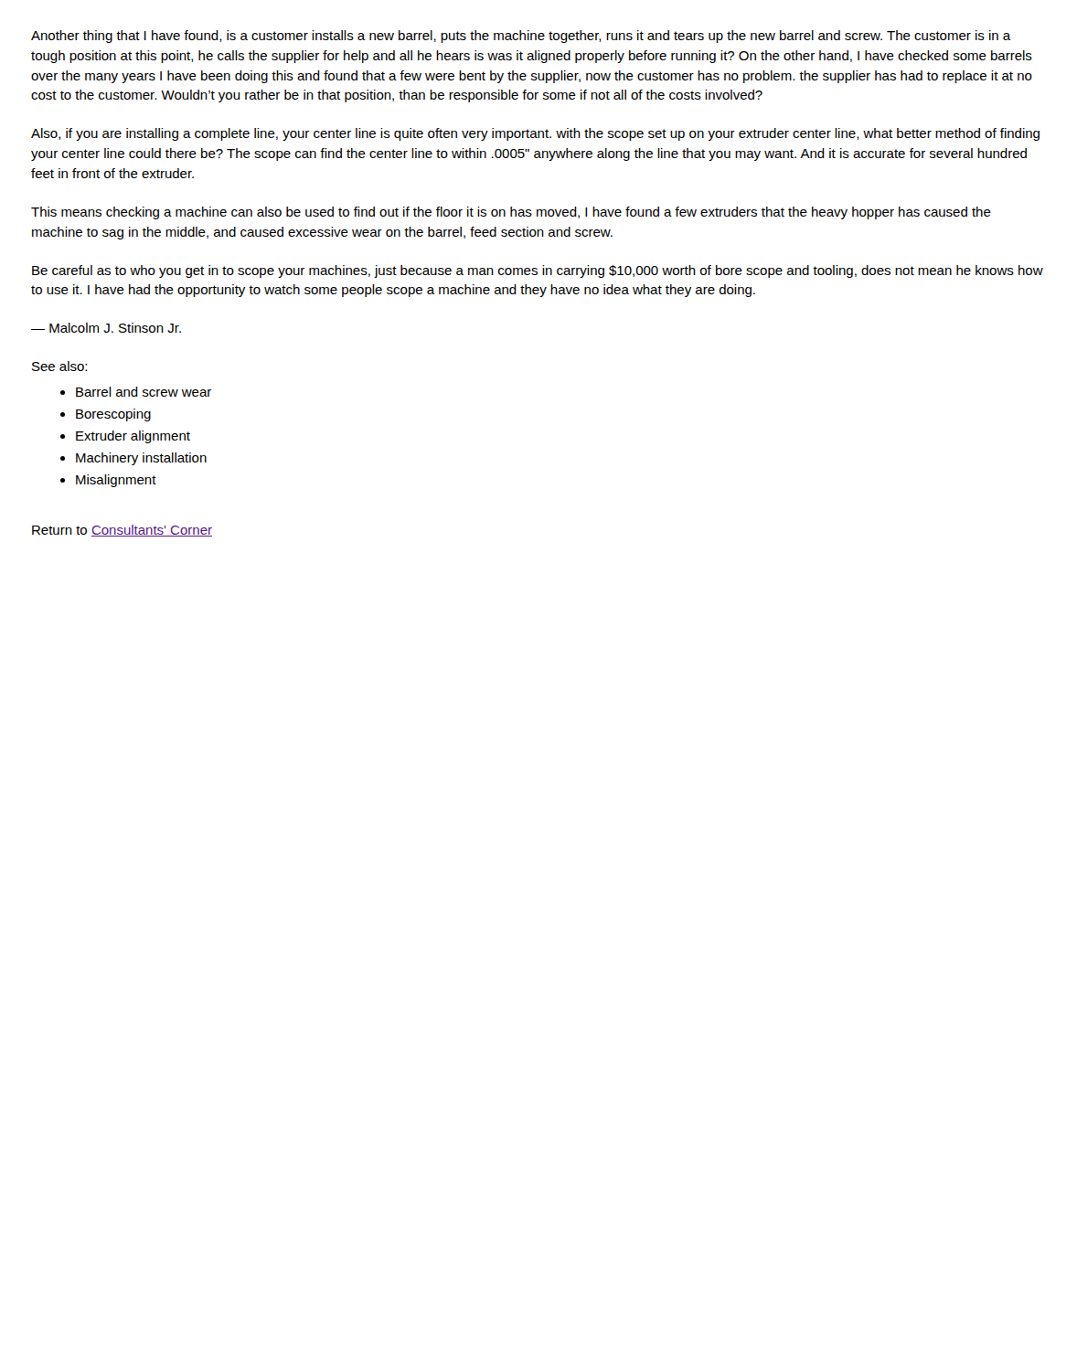Another thing that I have found, is a customer installs a new barrel, puts the machine together, runs it and tears up the new barrel and screw. The customer is in a tough position at this point, he calls the supplier for help and all he hears is was it aligned properly before running it? On the other hand, I have checked some barrels over the many years I have been doing this and found that a few were bent by the supplier, now the customer has no problem. the supplier has had to replace it at no cost to the customer. Wouldn’t you rather be in that position, than be responsible for some if not all of the costs involved?
Also, if you are installing a complete line, your center line is quite often very important. with the scope set up on your extruder center line, what better method of finding your center line could there be? The scope can find the center line to within .0005" anywhere along the line that you may want. And it is accurate for several hundred feet in front of the extruder.
This means checking a machine can also be used to find out if the floor it is on has moved, I have found a few extruders that the heavy hopper has caused the machine to sag in the middle, and caused excessive wear on the barrel, feed section and screw.
Be careful as to who you get in to scope your machines, just because a man comes in carrying $10,000 worth of bore scope and tooling, does not mean he knows how to use it. I have had the opportunity to watch some people scope a machine and they have no idea what they are doing.
— Malcolm J. Stinson Jr.
See also:
Barrel and screw wear
Borescoping
Extruder alignment
Machinery installation
Misalignment
Return to Consultants' Corner